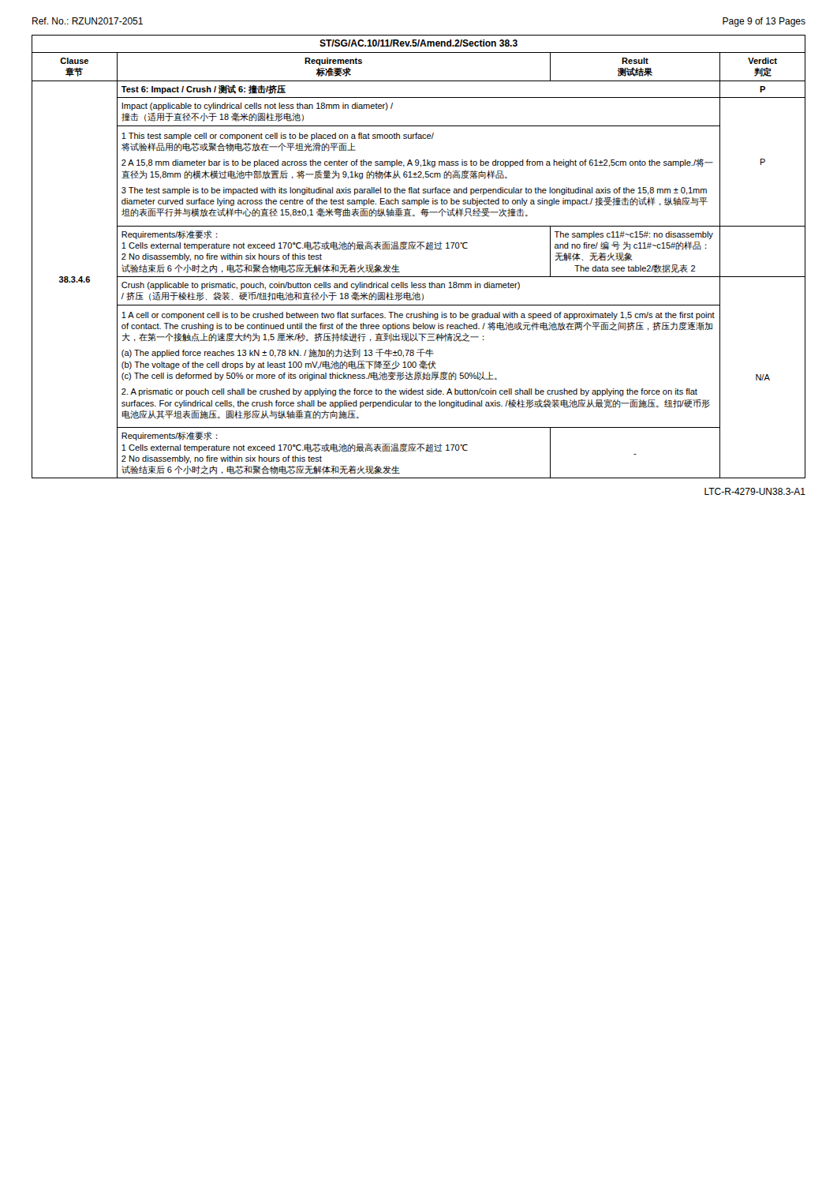Ref. No.: RZUN2017-2051
Page 9 of 13 Pages
| ST/SG/AC.10/11/Rev.5/Amend.2/Section 38.3 |
| Clause 章节 | Requirements 标准要求 | Result 测试结果 | Verdict 判定 |
| 38.3.4.6 | Test 6: Impact / Crush / 测试 6: 撞击/挤压 | P |
| Impact (applicable to cylindrical cells not less than 18mm in diameter) / 撞击（适用于直径不小于 18 毫米的圆柱形电池） | P |
| 1 This test sample cell or component cell is to be placed on a flat smooth surface/ 将试验样品用的电芯或聚合物电芯放在一个平坦光滑的平面上 2 A 15,8 mm diameter bar is to be placed across the center of the sample, A 9,1kg mass is to be dropped from a height of 61±2,5cm onto the sample./将一直径为 15,8mm 的横木横过电池中部放置后，将一质量为 9,1kg 的物体从 61±2,5cm 的高度落向样品。 3 The test sample is to be impacted with its longitudinal axis parallel to the flat surface and perpendicular to the longitudinal axis of the 15,8 mm ± 0,1mm diameter curved surface lying across the centre of the test sample. Each sample is to be subjected to only a single impact./ 接受撞击的试样，纵轴应与平坦的表面平行并与横放在试样中心的直径 15,8±0,1 毫米弯曲表面的纵轴垂直。每一个试样只经受一次撞击。 |
| Requirements/标准要求： 1 Cells external temperature not exceed 170℃.电芯或电池的最高表面温度应不超过 170℃ 2 No disassembly, no fire within six hours of this test 试验结束后 6 个小时之内，电芯和聚合物电芯应无解体和无着火现象发生 | The samples c11#~c15#: no disassembly and no fire/ 编 号 为 c11#~c15#的样品：无解体、无着火现象 The data see table2/数据见表 2 | |
| Crush (applicable to prismatic, pouch, coin/button cells and cylindrical cells less than 18mm in diameter) / 挤压（适用于棱柱形、袋装、硬币/纽扣电池和直径小于 18 毫米的圆柱形电池） | N/A |
| 1 A cell or component cell is to be crushed between two flat surfaces. The crushing is to be gradual with a speed of approximately 1,5 cm/s at the first point of contact. The crushing is to be continued until the first of the three options below is reached. / 将电池或元件电池放在两个平面之间挤压，挤压力度逐渐加大，在第一个接触点上的速度大约为 1,5 厘米/秒。挤压持续进行，直到出现以下三种情况之一： (a) The applied force reaches 13 kN ± 0,78 kN. / 施加的力达到 13 千牛±0,78 千牛 (b) The voltage of the cell drops by at least 100 mV,/电池的电压下降至少 100 毫伏 (c) The cell is deformed by 50% or more of its original thickness./电池变形达原始厚度的 50%以上。 2. A prismatic or pouch cell shall be crushed by applying the force to the widest side. A button/coin cell shall be crushed by applying the force on its flat surfaces. For cylindrical cells, the crush force shall be applied perpendicular to the longitudinal axis. /棱柱形或袋装电池应从最宽的一面施压。纽扣/硬币形电池应从其平坦表面施压。圆柱形应从与纵轴垂直的方向施压。 |
| Requirements/标准要求： 1 Cells external temperature not exceed 170℃.电芯或电池的最高表面温度应不超过 170℃ 2 No disassembly, no fire within six hours of this test 试验结束后 6 个小时之内，电芯和聚合物电芯应无解体和无着火现象发生 | - |
LTC-R-4279-UN38.3-A1